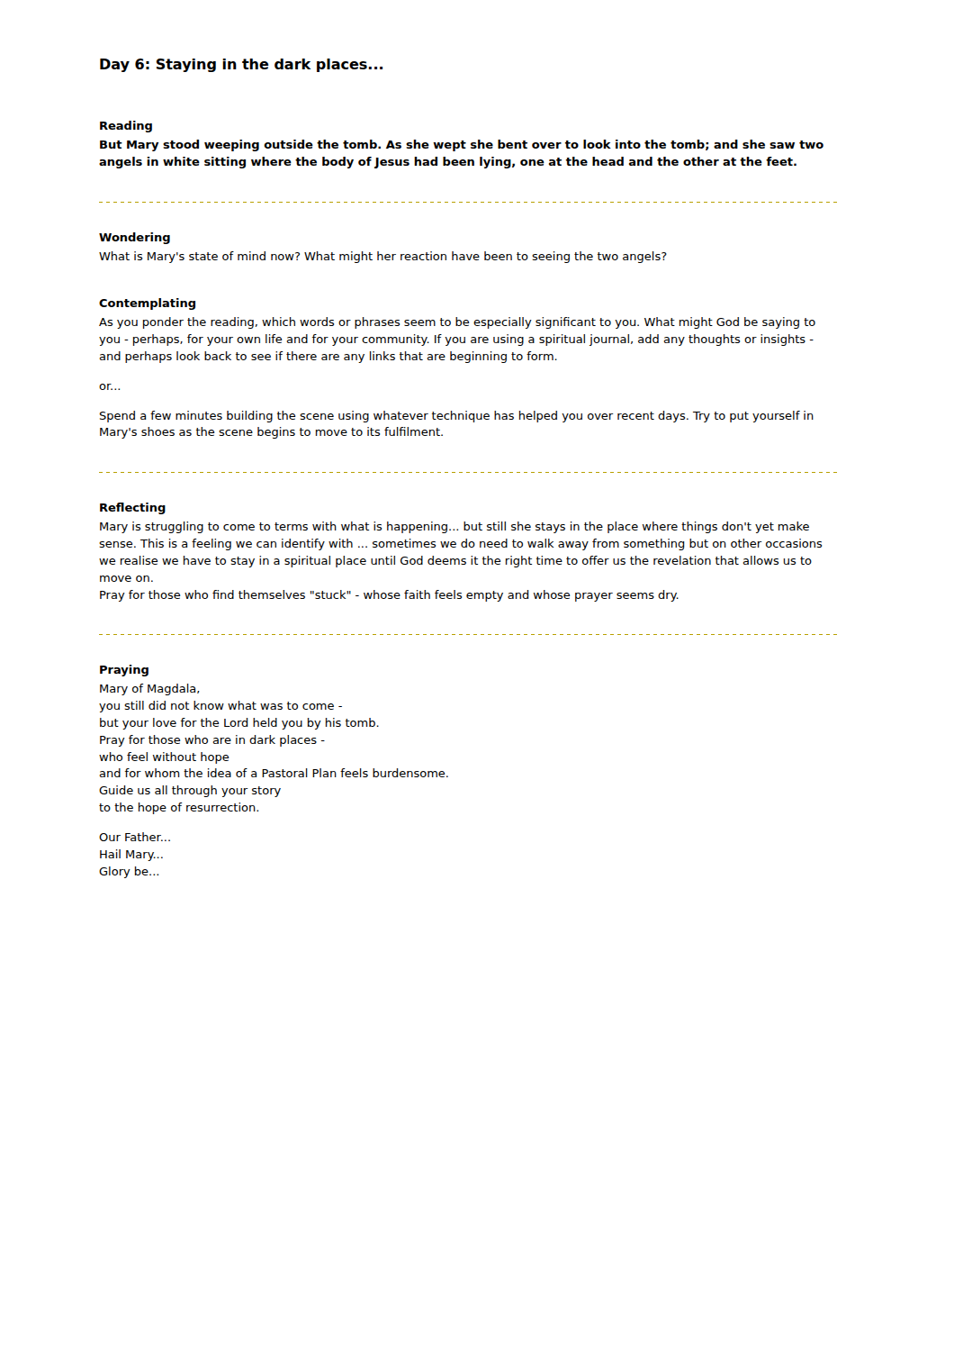Day 6: Staying in the dark places...
Reading
But Mary stood weeping outside the tomb. As she wept she bent over to look into the tomb; and she saw two angels in white sitting where the body of Jesus had been lying, one at the head and the other at the feet.
Wondering
What is Mary's state of mind now? What might her reaction have been to seeing the two angels?
Contemplating
As you ponder the reading, which words or phrases seem to be especially significant to you. What might God be saying to you - perhaps, for your own life and for your community. If you are using a spiritual journal, add any thoughts or insights - and perhaps look back to see if there are any links that are beginning to form.
or...
Spend a few minutes building the scene using whatever technique has helped you over recent days. Try to put yourself in Mary's shoes as the scene begins to move to its fulfilment.
Reflecting
Mary is struggling to come to terms with what is happening... but still she stays in the place where things don't yet make sense. This is a feeling we can identify with ... sometimes we do need to walk away from something but on other occasions we realise we have to stay in a spiritual place until God deems it the right time to offer us the revelation that allows us to move on.
Pray for those who find themselves "stuck" - whose faith feels empty and whose prayer seems dry.
Praying
Mary of Magdala,
you still did not know what was to come -
but your love for the Lord held you by his tomb.
Pray for those who are in dark places -
who feel without hope
and for whom the idea of a Pastoral Plan feels burdensome.
Guide us all through your story
to the hope of resurrection.
Our Father...
Hail Mary...
Glory be...